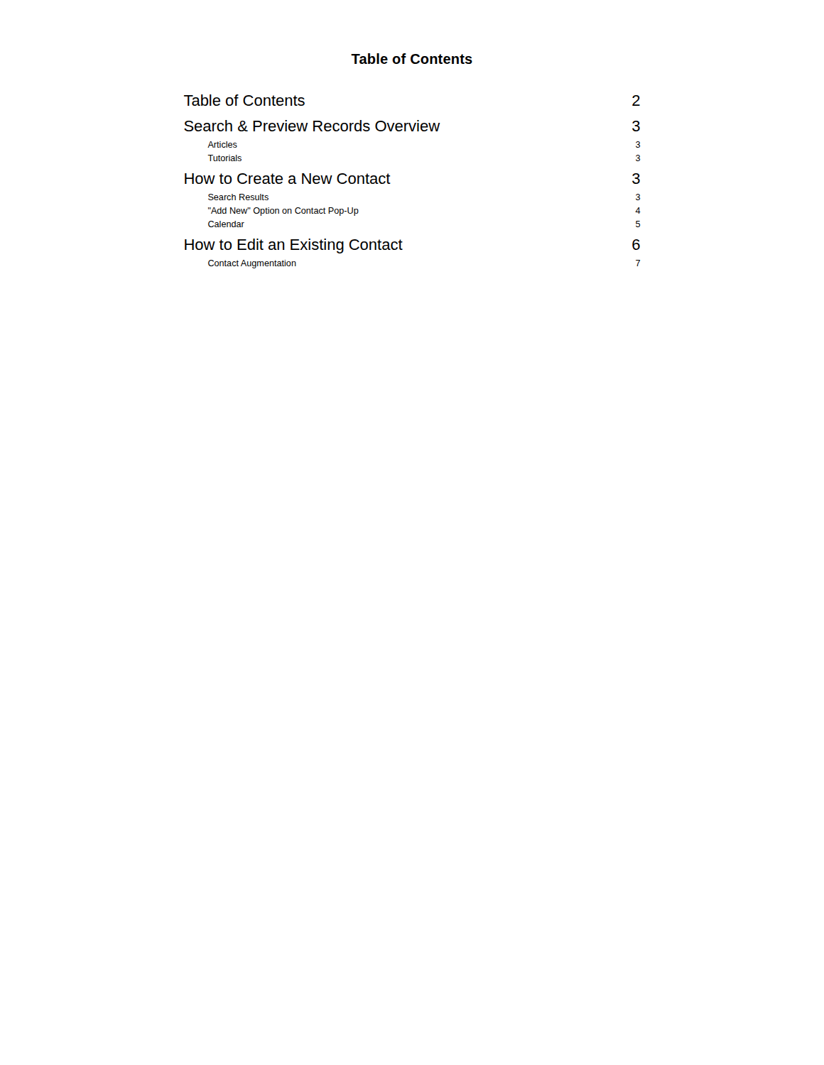Table of Contents
| Table of Contents | | 2 |
| Search & Preview Records Overview | | 3 |
| Articles | | 3 |
| Tutorials | | 3 |
| How to Create a New Contact | | 3 |
| Search Results | | 3 |
| "Add New" Option on Contact Pop-Up | | 4 |
| Calendar | | 5 |
| How to Edit an Existing Contact | | 6 |
| Contact Augmentation | | 7 |